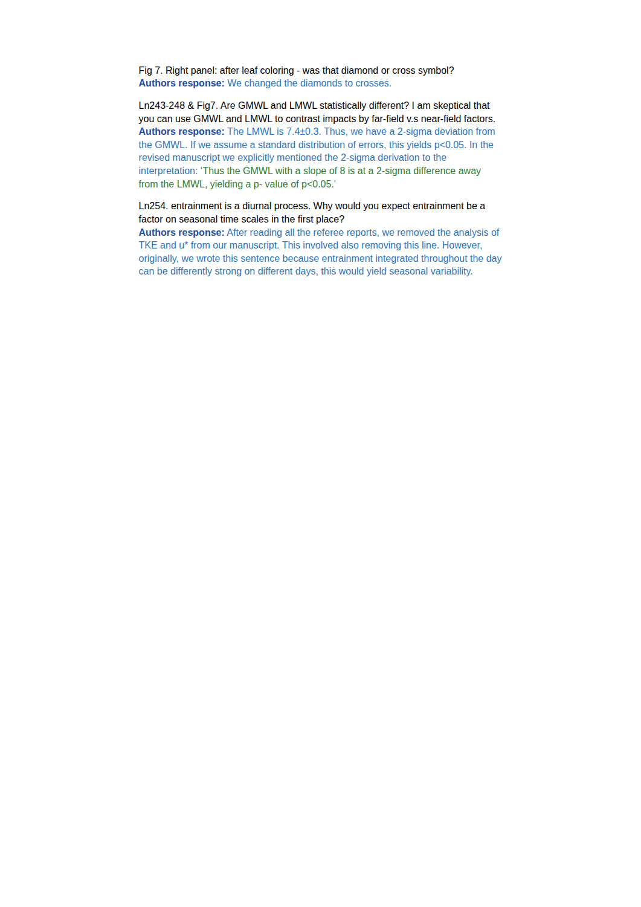Fig 7. Right panel: after leaf coloring - was that diamond or cross symbol?
Authors response: We changed the diamonds to crosses.
Ln243-248 & Fig7. Are GMWL and LMWL statistically different? I am skeptical that you can use GMWL and LMWL to contrast impacts by far-field v.s near-field factors.
Authors response: The LMWL is 7.4±0.3. Thus, we have a 2-sigma deviation from the GMWL. If we assume a standard distribution of errors, this yields p<0.05. In the revised manuscript we explicitly mentioned the 2-sigma derivation to the interpretation: ‘Thus the GMWL with a slope of 8 is at a 2-sigma difference away from the LMWL, yielding a p- value of p<0.05.'
Ln254. entrainment is a diurnal process. Why would you expect entrainment be a factor on seasonal time scales in the first place?
Authors response: After reading all the referee reports, we removed the analysis of TKE and u* from our manuscript. This involved also removing this line. However, originally, we wrote this sentence because entrainment integrated throughout the day can be differently strong on different days, this would yield seasonal variability.